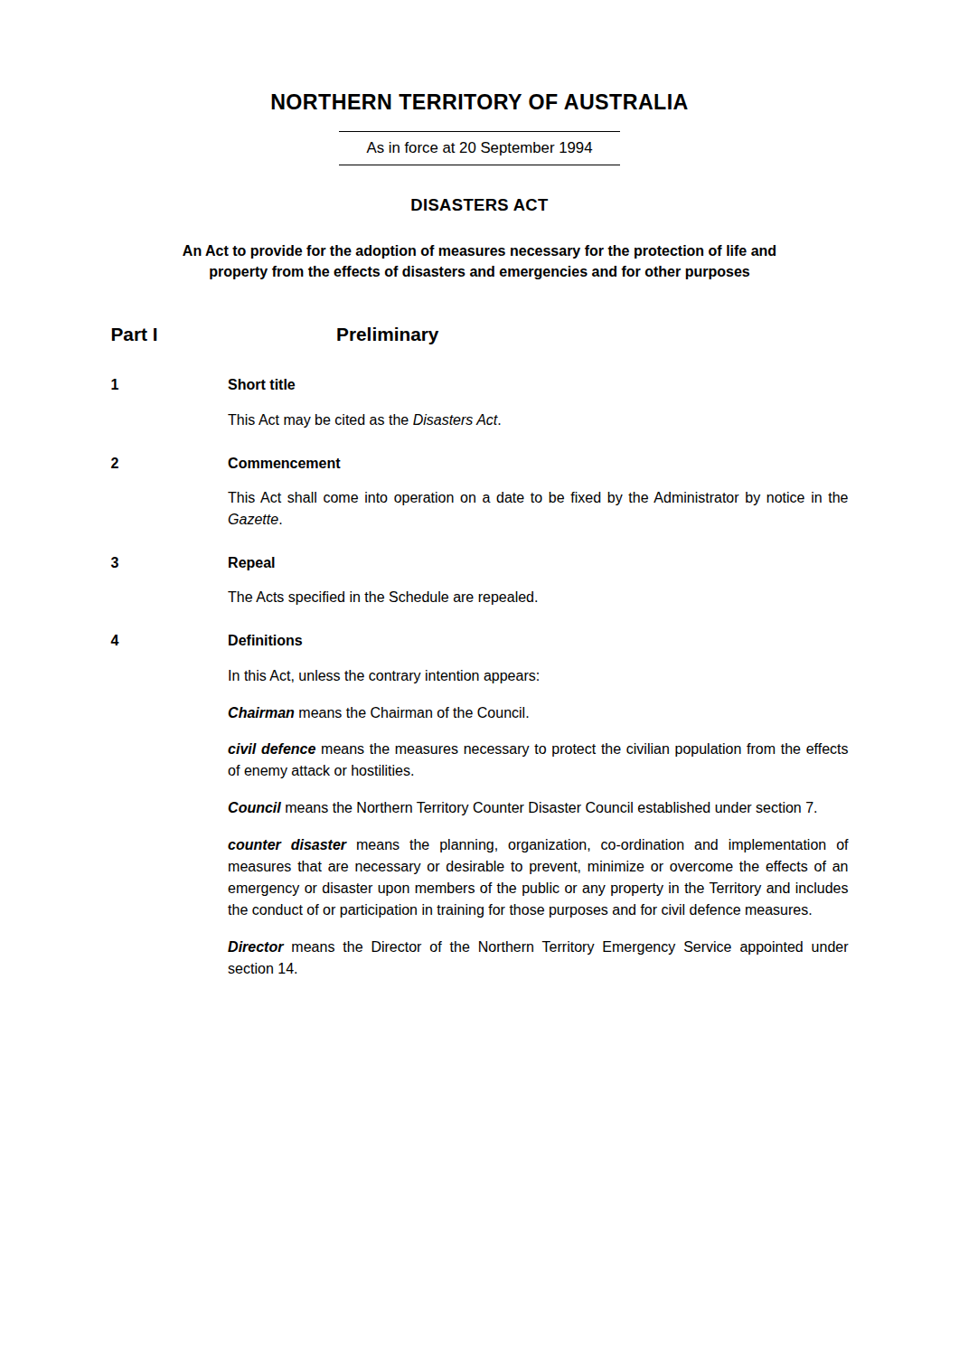NORTHERN TERRITORY OF AUSTRALIA
As in force at 20 September 1994
DISASTERS ACT
An Act to provide for the adoption of measures necessary for the protection of life and property from the effects of disasters and emergencies and for other purposes
Part IPreliminary
1 Short title
This Act may be cited as the Disasters Act.
2 Commencement
This Act shall come into operation on a date to be fixed by the Administrator by notice in the Gazette.
3 Repeal
The Acts specified in the Schedule are repealed.
4 Definitions
In this Act, unless the contrary intention appears:
Chairman means the Chairman of the Council.
civil defence means the measures necessary to protect the civilian population from the effects of enemy attack or hostilities.
Council means the Northern Territory Counter Disaster Council established under section 7.
counter disaster means the planning, organization, co-ordination and implementation of measures that are necessary or desirable to prevent, minimize or overcome the effects of an emergency or disaster upon members of the public or any property in the Territory and includes the conduct of or participation in training for those purposes and for civil defence measures.
Director means the Director of the Northern Territory Emergency Service appointed under section 14.